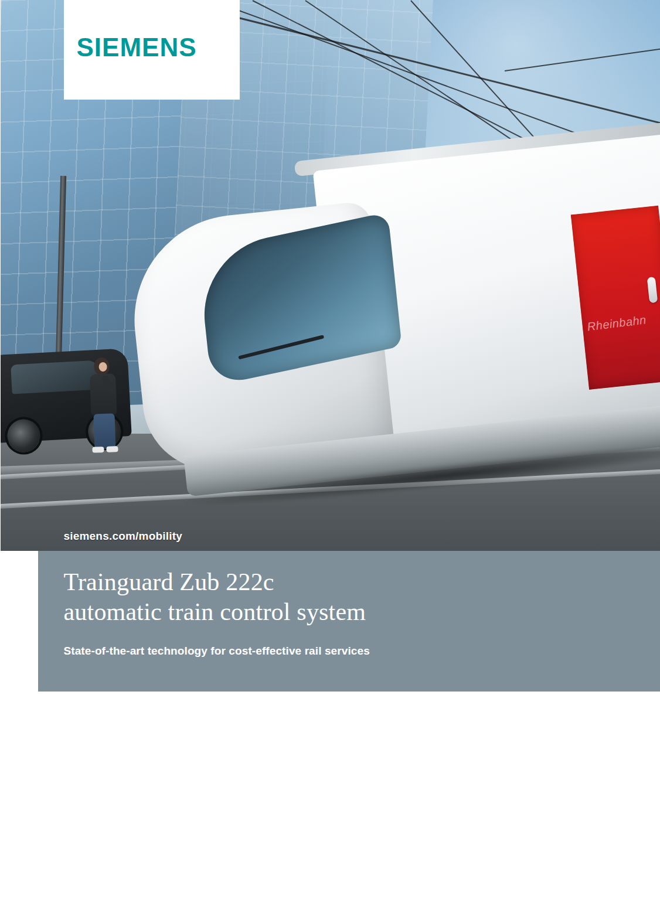Rheinbahn
SIEMENS
siemens.com/mobility
Trainguard Zub 222c
automatic train control system
State-of-the-art technology for cost-effective rail services